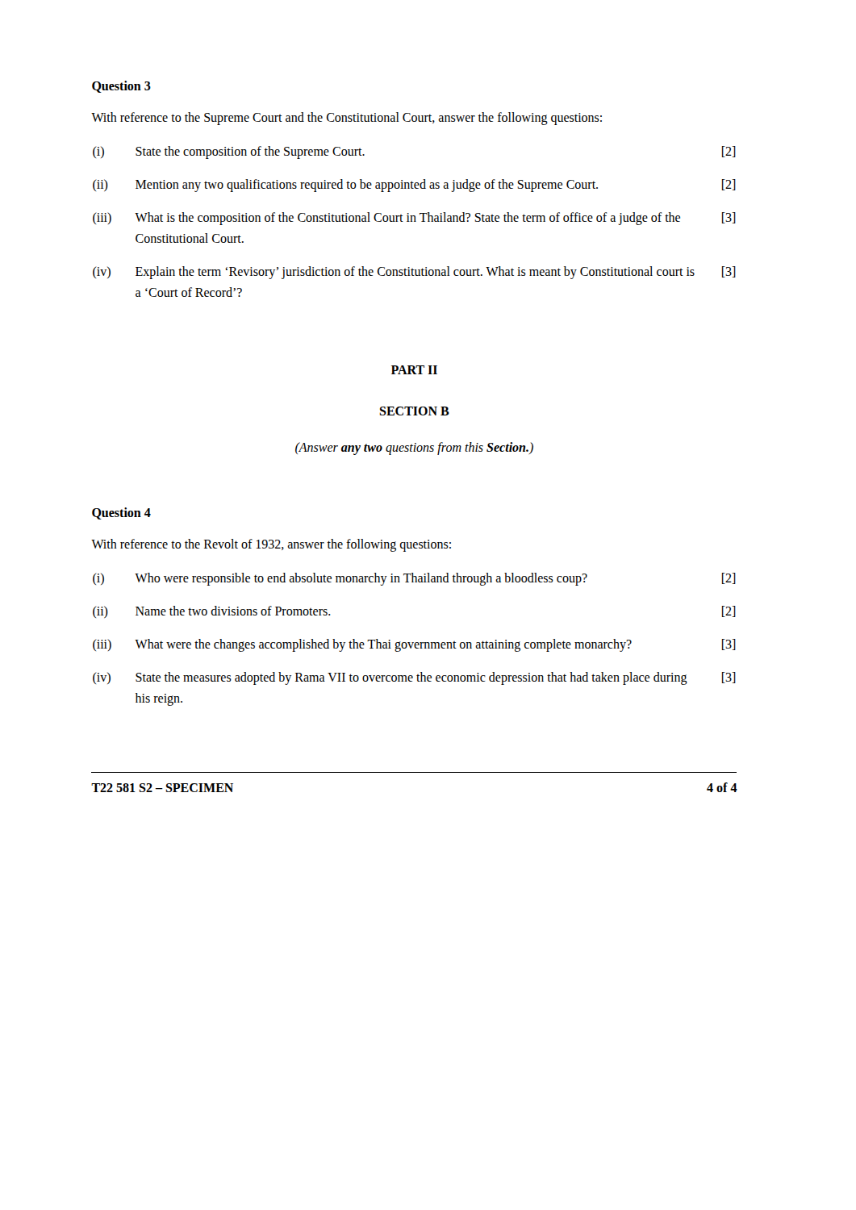Question 3
With reference to the Supreme Court and the Constitutional Court, answer the following questions:
| (i) | State the composition of the Supreme Court. | [2] |
| (ii) | Mention any two qualifications required to be appointed as a judge of the Supreme Court. | [2] |
| (iii) | What is the composition of the Constitutional Court in Thailand? State the term of office of a judge of the Constitutional Court. | [3] |
| (iv) | Explain the term ‘Revisory’ jurisdiction of the Constitutional court. What is meant by Constitutional court is a ‘Court of Record’? | [3] |
PART II
SECTION B
(Answer any two questions from this Section.)
Question 4
With reference to the Revolt of 1932, answer the following questions:
| (i) | Who were responsible to end absolute monarchy in Thailand through a bloodless coup? | [2] |
| (ii) | Name the two divisions of Promoters. | [2] |
| (iii) | What were the changes accomplished by the Thai government on attaining complete monarchy? | [3] |
| (iv) | State the measures adopted by Rama VII to overcome the economic depression that had taken place during his reign. | [3] |
T22 581 S2 – SPECIMEN 4 of 4